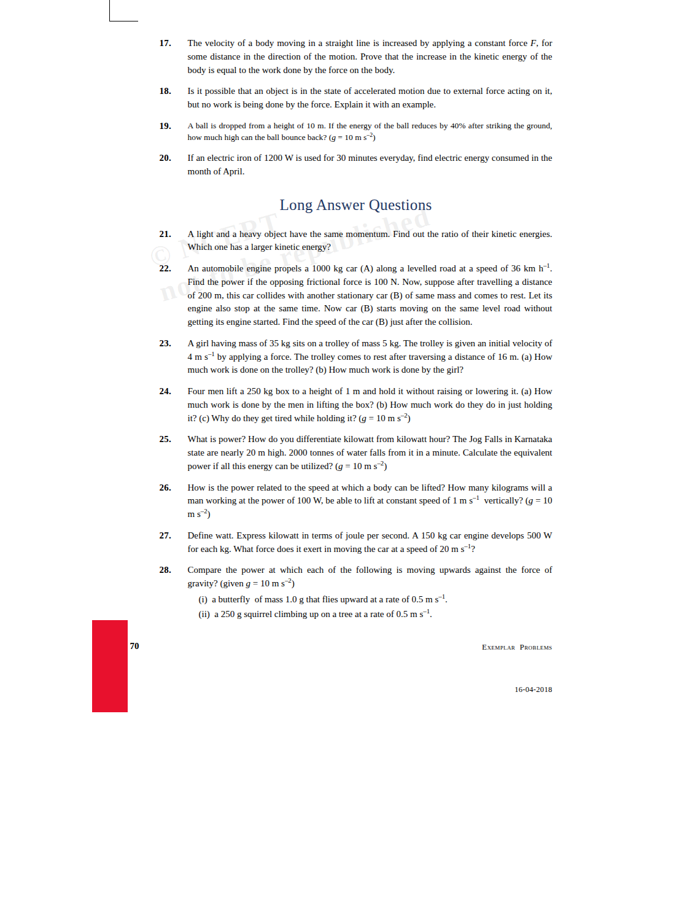© NCERT not to be republished
17. The velocity of a body moving in a straight line is increased by applying a constant force F, for some distance in the direction of the motion. Prove that the increase in the kinetic energy of the body is equal to the work done by the force on the body.
18. Is it possible that an object is in the state of accelerated motion due to external force acting on it, but no work is being done by the force. Explain it with an example.
19. A ball is dropped from a height of 10 m. If the energy of the ball reduces by 40% after striking the ground, how much high can the ball bounce back? (g = 10 m s–2)
20. If an electric iron of 1200 W is used for 30 minutes everyday, find electric energy consumed in the month of April.
Long Answer Questions
21. A light and a heavy object have the same momentum. Find out the ratio of their kinetic energies. Which one has a larger kinetic energy?
22. An automobile engine propels a 1000 kg car (A) along a levelled road at a speed of 36 km h–1. Find the power if the opposing frictional force is 100 N. Now, suppose after travelling a distance of 200 m, this car collides with another stationary car (B) of same mass and comes to rest. Let its engine also stop at the same time. Now car (B) starts moving on the same level road without getting its engine started. Find the speed of the car (B) just after the collision.
23. A girl having mass of 35 kg sits on a trolley of mass 5 kg. The trolley is given an initial velocity of 4 m s–1 by applying a force. The trolley comes to rest after traversing a distance of 16 m. (a) How much work is done on the trolley? (b) How much work is done by the girl?
24. Four men lift a 250 kg box to a height of 1 m and hold it without raising or lowering it. (a) How much work is done by the men in lifting the box? (b) How much work do they do in just holding it? (c) Why do they get tired while holding it? (g = 10 m s–2)
25. What is power? How do you differentiate kilowatt from kilowatt hour? The Jog Falls in Karnataka state are nearly 20 m high. 2000 tonnes of water falls from it in a minute. Calculate the equivalent power if all this energy can be utilized? (g = 10 m s–2)
26. How is the power related to the speed at which a body can be lifted? How many kilograms will a man working at the power of 100 W, be able to lift at constant speed of 1 m s–1 vertically? (g = 10 m s–2)
27. Define watt. Express kilowatt in terms of joule per second. A 150 kg car engine develops 500 W for each kg. What force does it exert in moving the car at a speed of 20 m s–1?
28. Compare the power at which each of the following is moving upwards against the force of gravity? (given g = 10 m s–2)
(i) a butterfly of mass 1.0 g that flies upward at a rate of 0.5 m s–1.
(ii) a 250 g squirrel climbing up on a tree at a rate of 0.5 m s–1.
70
Exemplar Problems
16-04-2018